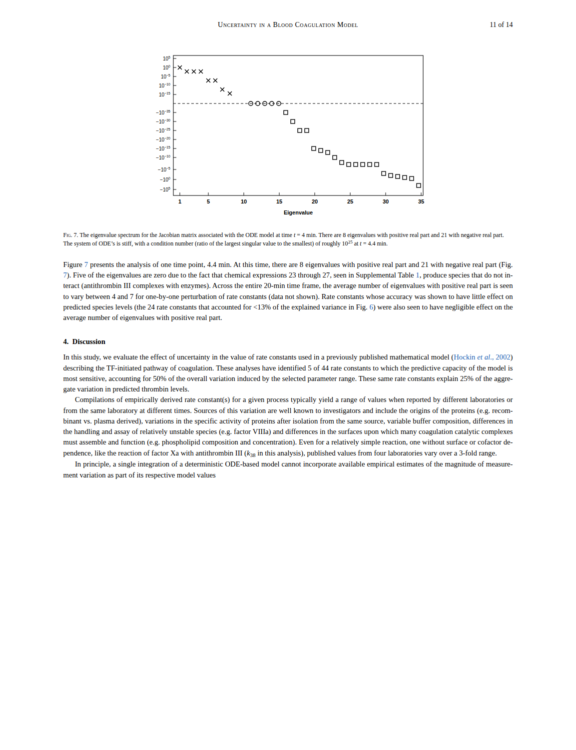Uncertainty in a Blood Coagulation Model 11 of 14
105 100 10−5 10−10 10−15 −10−35 −10−30 −10−25 −10−20 −10−15 −10−10 −10−5 −100 −105 1 5 10 15 20 25 30 35 Eigenvalue
Fig. 7. The eigenvalue spectrum for the Jacobian matrix associated with the ODE model at time t = 4 min. There are 8 eigenvalues with positive real part and 21 with negative real part. The system of ODE’s is stiff, with a condition number (ratio of the largest singular value to the smallest) of roughly 1025 at t = 4.4 min.
Figure 7 presents the analysis of one time point, 4.4 min. At this time, there are 8 eigenvalues with positive real part and 21 with negative real part (Fig. 7). Five of the eigenvalues are zero due to the fact that chemical expressions 23 through 27, seen in Supplemental Table 1, produce species that do not interact (antithrombin III complexes with enzymes). Across the entire 20-min time frame, the average number of eigenvalues with positive real part is seen to vary between 4 and 7 for one-by-one perturbation of rate constants (data not shown). Rate constants whose accuracy was shown to have little effect on predicted species levels (the 24 rate constants that accounted for <13% of the explained variance in Fig. 6) were also seen to have negligible effect on the average number of eigenvalues with positive real part.
4. Discussion
In this study, we evaluate the effect of uncertainty in the value of rate constants used in a previously published mathematical model (Hockin et al., 2002) describing the TF-initiated pathway of coagulation. These analyses have identified 5 of 44 rate constants to which the predictive capacity of the model is most sensitive, accounting for 50% of the overall variation induced by the selected parameter range. These same rate constants explain 25% of the aggregate variation in predicted thrombin levels.
Compilations of empirically derived rate constant(s) for a given process typically yield a range of values when reported by different laboratories or from the same laboratory at different times. Sources of this variation are well known to investigators and include the origins of the proteins (e.g. recombinant vs. plasma derived), variations in the specific activity of proteins after isolation from the same source, variable buffer composition, differences in the handling and assay of relatively unstable species (e.g. factor VIIIa) and differences in the surfaces upon which many coagulation catalytic complexes must assemble and function (e.g. phospholipid composition and concentration). Even for a relatively simple reaction, one without surface or cofactor dependence, like the reaction of factor Xa with antithrombin III (k38 in this analysis), published values from four laboratories vary over a 3-fold range.
In principle, a single integration of a deterministic ODE-based model cannot incorporate available empirical estimates of the magnitude of measurement variation as part of its respective model values